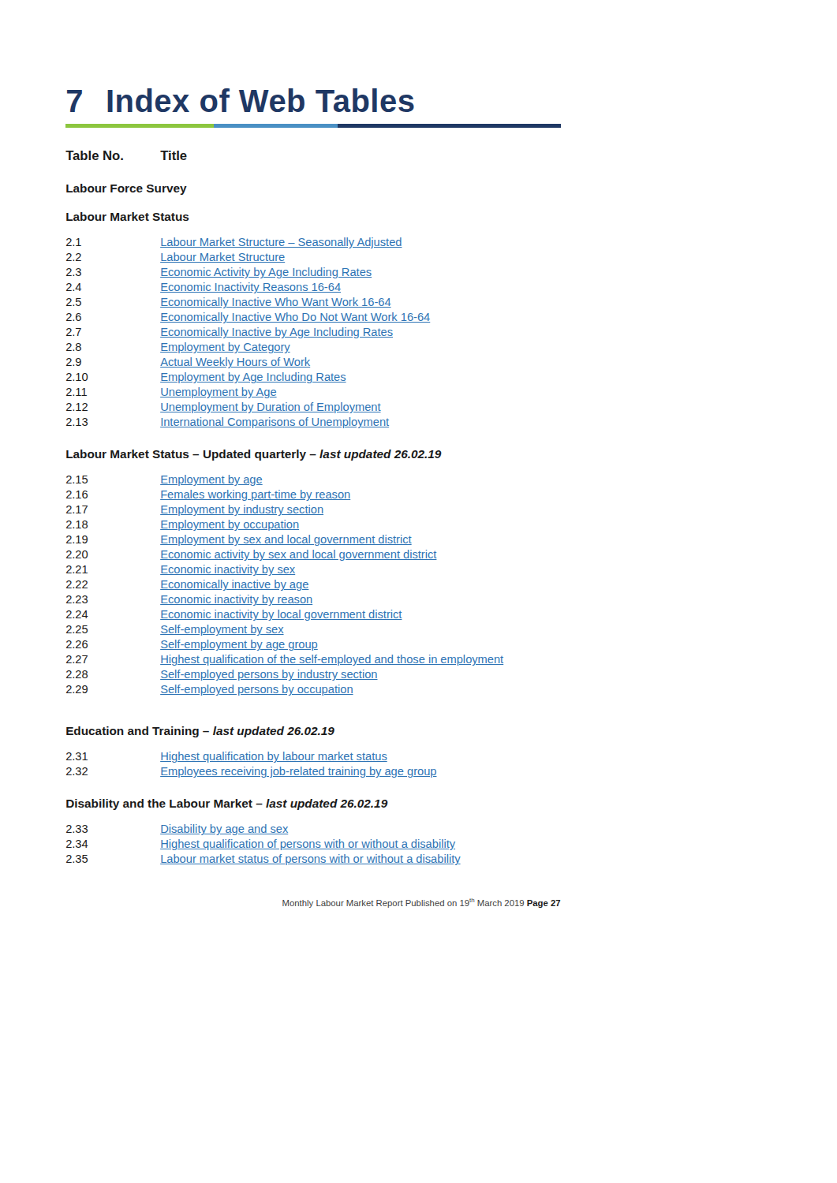7 Index of Web Tables
Table No. Title
Labour Force Survey
Labour Market Status
| 2.1 | Labour Market Structure – Seasonally Adjusted |
| 2.2 | Labour Market Structure |
| 2.3 | Economic Activity by Age Including Rates |
| 2.4 | Economic Inactivity Reasons 16-64 |
| 2.5 | Economically Inactive Who Want Work 16-64 |
| 2.6 | Economically Inactive Who Do Not Want Work 16-64 |
| 2.7 | Economically Inactive by Age Including Rates |
| 2.8 | Employment by Category |
| 2.9 | Actual Weekly Hours of Work |
| 2.10 | Employment by Age Including Rates |
| 2.11 | Unemployment by Age |
| 2.12 | Unemployment by Duration of Employment |
| 2.13 | International Comparisons of Unemployment |
Labour Market Status – Updated quarterly – last updated 26.02.19
| 2.15 | Employment by age |
| 2.16 | Females working part-time by reason |
| 2.17 | Employment by industry section |
| 2.18 | Employment by occupation |
| 2.19 | Employment by sex and local government district |
| 2.20 | Economic activity by sex and local government district |
| 2.21 | Economic inactivity by sex |
| 2.22 | Economically inactive by age |
| 2.23 | Economic inactivity by reason |
| 2.24 | Economic inactivity by local government district |
| 2.25 | Self-employment by sex |
| 2.26 | Self-employment by age group |
| 2.27 | Highest qualification of the self-employed and those in employment |
| 2.28 | Self-employed persons by industry section |
| 2.29 | Self-employed persons by occupation |
Education and Training – last updated 26.02.19
| 2.31 | Highest qualification by labour market status |
| 2.32 | Employees receiving job-related training by age group |
Disability and the Labour Market – last updated 26.02.19
| 2.33 | Disability by age and sex |
| 2.34 | Highest qualification of persons with or without a disability |
| 2.35 | Labour market status of persons with or without a disability |
Monthly Labour Market Report Published on 19th March 2019 Page 27